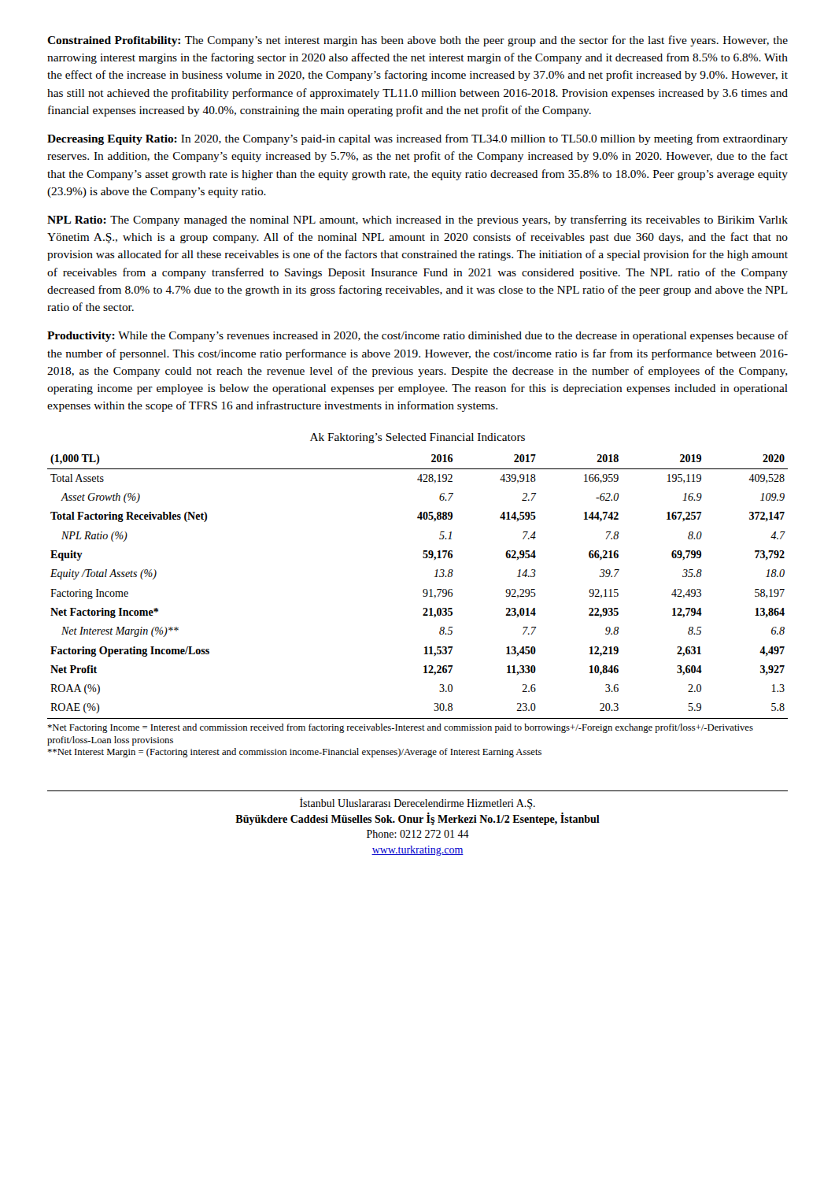Constrained Profitability: The Company’s net interest margin has been above both the peer group and the sector for the last five years. However, the narrowing interest margins in the factoring sector in 2020 also affected the net interest margin of the Company and it decreased from 8.5% to 6.8%. With the effect of the increase in business volume in 2020, the Company’s factoring income increased by 37.0% and net profit increased by 9.0%. However, it has still not achieved the profitability performance of approximately TL11.0 million between 2016-2018. Provision expenses increased by 3.6 times and financial expenses increased by 40.0%, constraining the main operating profit and the net profit of the Company.
Decreasing Equity Ratio: In 2020, the Company’s paid-in capital was increased from TL34.0 million to TL50.0 million by meeting from extraordinary reserves. In addition, the Company’s equity increased by 5.7%, as the net profit of the Company increased by 9.0% in 2020. However, due to the fact that the Company’s asset growth rate is higher than the equity growth rate, the equity ratio decreased from 35.8% to 18.0%. Peer group’s average equity (23.9%) is above the Company’s equity ratio.
NPL Ratio: The Company managed the nominal NPL amount, which increased in the previous years, by transferring its receivables to Birikim Varlık Yönetim A.Ş., which is a group company. All of the nominal NPL amount in 2020 consists of receivables past due 360 days, and the fact that no provision was allocated for all these receivables is one of the factors that constrained the ratings. The initiation of a special provision for the high amount of receivables from a company transferred to Savings Deposit Insurance Fund in 2021 was considered positive. The NPL ratio of the Company decreased from 8.0% to 4.7% due to the growth in its gross factoring receivables, and it was close to the NPL ratio of the peer group and above the NPL ratio of the sector.
Productivity: While the Company’s revenues increased in 2020, the cost/income ratio diminished due to the decrease in operational expenses because of the number of personnel. This cost/income ratio performance is above 2019. However, the cost/income ratio is far from its performance between 2016-2018, as the Company could not reach the revenue level of the previous years. Despite the decrease in the number of employees of the Company, operating income per employee is below the operational expenses per employee. The reason for this is depreciation expenses included in operational expenses within the scope of TFRS 16 and infrastructure investments in information systems.
Ak Faktoring’s Selected Financial Indicators
| (1,000 TL) | 2016 | 2017 | 2018 | 2019 | 2020 |
| --- | --- | --- | --- | --- | --- |
| Total Assets | 428,192 | 439,918 | 166,959 | 195,119 | 409,528 |
| Asset Growth (%) | 6.7 | 2.7 | -62.0 | 16.9 | 109.9 |
| Total Factoring Receivables (Net) | 405,889 | 414,595 | 144,742 | 167,257 | 372,147 |
| NPL Ratio (%) | 5.1 | 7.4 | 7.8 | 8.0 | 4.7 |
| Equity | 59,176 | 62,954 | 66,216 | 69,799 | 73,792 |
| Equity /Total Assets (%) | 13.8 | 14.3 | 39.7 | 35.8 | 18.0 |
| Factoring Income | 91,796 | 92,295 | 92,115 | 42,493 | 58,197 |
| Net Factoring Income* | 21,035 | 23,014 | 22,935 | 12,794 | 13,864 |
| Net Interest Margin (%)** | 8.5 | 7.7 | 9.8 | 8.5 | 6.8 |
| Factoring Operating Income/Loss | 11,537 | 13,450 | 12,219 | 2,631 | 4,497 |
| Net Profit | 12,267 | 11,330 | 10,846 | 3,604 | 3,927 |
| ROAA (%) | 3.0 | 2.6 | 3.6 | 2.0 | 1.3 |
| ROAE (%) | 30.8 | 23.0 | 20.3 | 5.9 | 5.8 |
*Net Factoring Income = Interest and commission received from factoring receivables-Interest and commission paid to borrowings+/-Foreign exchange profit/loss+/-Derivatives profit/loss-Loan loss provisions
**Net Interest Margin = (Factoring interest and commission income-Financial expenses)/Average of Interest Earning Assets
İstanbul Uluslararası Derecelendirme Hizmetleri A.Ş.
Büyükdere Caddesi Müselles Sok. Onur İş Merkezi No.1/2 Esentepe, İstanbul
Phone: 0212 272 01 44
www.turkrating.com